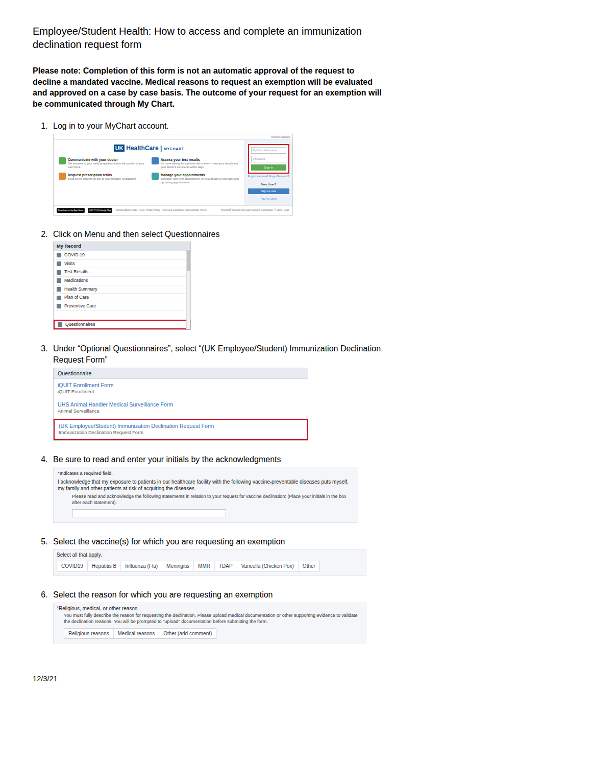Employee/Student Health: How to access and complete an immunization declination request form
Please note: Completion of this form is not an automatic approval of the request to decline a mandated vaccine. Medical reasons to request an exemption will be evaluated and approved on a case by case basis. The outcome of your request for an exemption will be communicated through My Chart.
Log in to your MyChart account.
Recent Updates
UKHealthCare | MYCHART
Communicate with your doctor Get answers to your medical questions from the comfort of your own home
Access your test results No more waiting for a phone call or letter – view your results and your doctor's comments within days
Request prescription refills Send a refill request for any of your refillable medications
Manage your appointments Schedule your next appointment, or view details of your past and upcoming appointments
MyChart Username
Password
Sign in
Forgot Username?Forgot Password?
New User?
Sign up now
Pay As Guest
Download on the App Store GET IT ON Google Play Interoperability Guide FAQs Privacy Policy Terms and Conditions High Contrast Theme MyChart® licensed from Epic Systems Corporation, © 1999 – 2021
Click on Menu and then select Questionnaires
My Record
COVID-19
Visits
Test Results
Medications
Health Summary
Plan of Care
Preventive Care
Questionnaires
Under “Optional Questionnaires”, select “(UK Employee/Student) Immunization Declination Request Form”
Questionnaire
iQUIT Enrollment Form
iQUIT Enrollment
UHS Animal Handler Medical Surveillance Form
Animal Surveillance
(UK Employee/Student) Immunization Declination Request Form
Immunization Declination Request Form
Be sure to read and enter your initials by the acknowledgments
*Indicates a required field.
I acknowledge that my exposure to patients in our healthcare facility with the following vaccine-preventable diseases puts myself, my family and other patients at risk of acquiring the diseases
Please read and acknowledge the following statements in relation to your request for vaccine declination: (Place your initials in the box after each statement).
Select the vaccine(s) for which you are requesting an exemption
Select all that apply.
COVID19
Hepatitis B
Influenza (Flu)
Meningitis
MMR
TDAP
Varicella (Chicken Pox)
Other
Select the reason for which you are requesting an exemption
*Religious, medical, or other reason
You must fully describe the reason for requesting the declination. Please upload medical documentation or other supporting evidence to validate the declination reasons. You will be prompted to "upload" documentation before submitting the form.
Religious reasons
Medical reasons
Other (add comment)
12/3/21